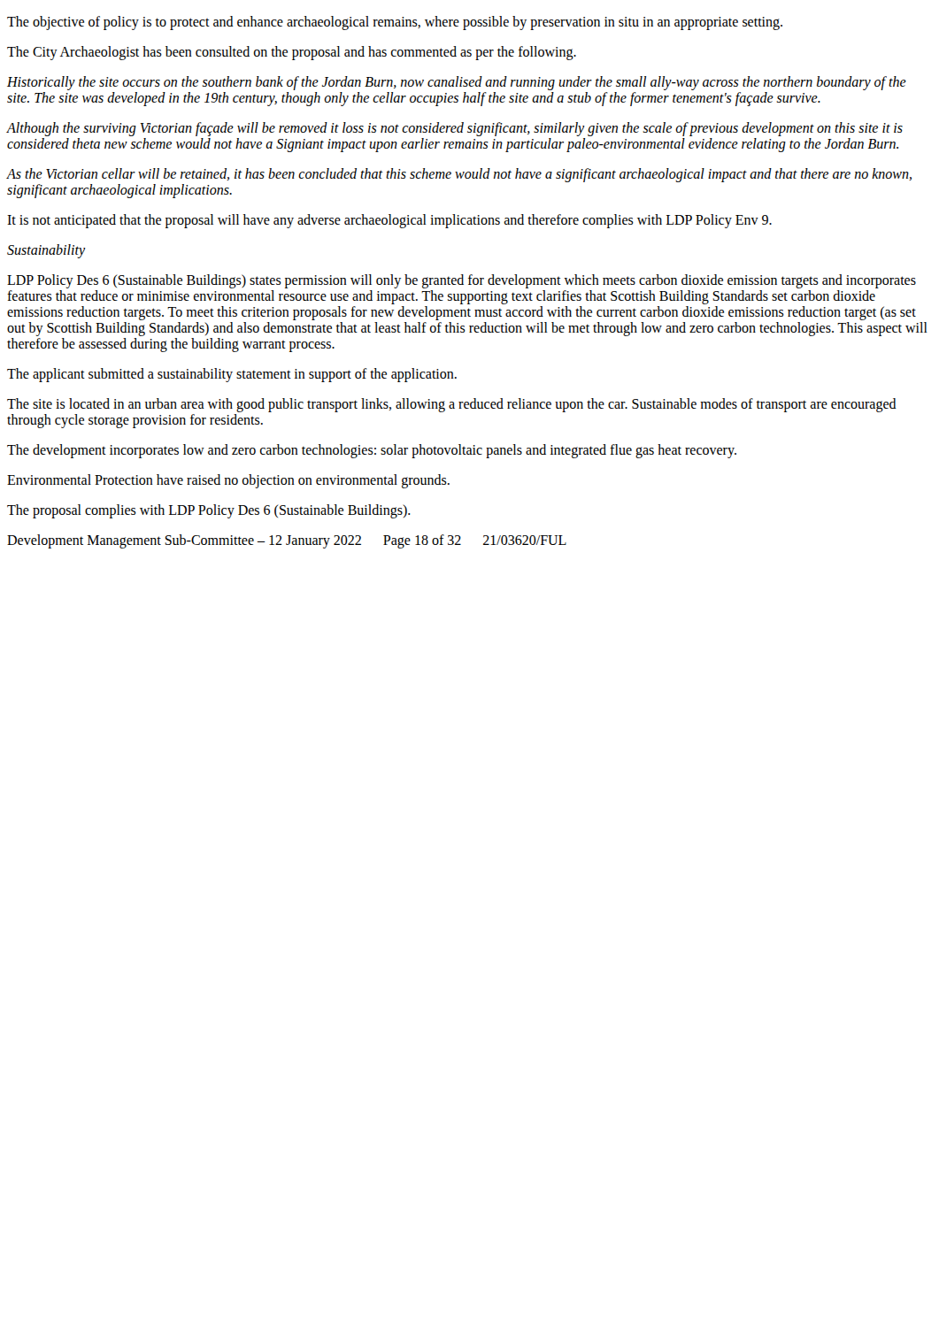The objective of policy is to protect and enhance archaeological remains, where possible by preservation in situ in an appropriate setting.
The City Archaeologist has been consulted on the proposal and has commented as per the following.
Historically the site occurs on the southern bank of the Jordan Burn, now canalised and running under the small ally-way across the northern boundary of the site. The site was developed in the 19th century, though only the cellar occupies half the site and a stub of the former tenement's façade survive.
Although the surviving Victorian façade will be removed it loss is not considered significant, similarly given the scale of previous development on this site it is considered theta new scheme would not have a Signiant impact upon earlier remains in particular paleo-environmental evidence relating to the Jordan Burn.
As the Victorian cellar will be retained, it has been concluded that this scheme would not have a significant archaeological impact and that there are no known, significant archaeological implications.
It is not anticipated that the proposal will have any adverse archaeological implications and therefore complies with LDP Policy Env 9.
Sustainability
LDP Policy Des 6 (Sustainable Buildings) states permission will only be granted for development which meets carbon dioxide emission targets and incorporates features that reduce or minimise environmental resource use and impact. The supporting text clarifies that Scottish Building Standards set carbon dioxide emissions reduction targets. To meet this criterion proposals for new development must accord with the current carbon dioxide emissions reduction target (as set out by Scottish Building Standards) and also demonstrate that at least half of this reduction will be met through low and zero carbon technologies. This aspect will therefore be assessed during the building warrant process.
The applicant submitted a sustainability statement in support of the application.
The site is located in an urban area with good public transport links, allowing a reduced reliance upon the car. Sustainable modes of transport are encouraged through cycle storage provision for residents.
The development incorporates low and zero carbon technologies: solar photovoltaic panels and integrated flue gas heat recovery.
Environmental Protection have raised no objection on environmental grounds.
The proposal complies with LDP Policy Des 6 (Sustainable Buildings).
Development Management Sub-Committee – 12 January 2022 Page 18 of 32 21/03620/FUL